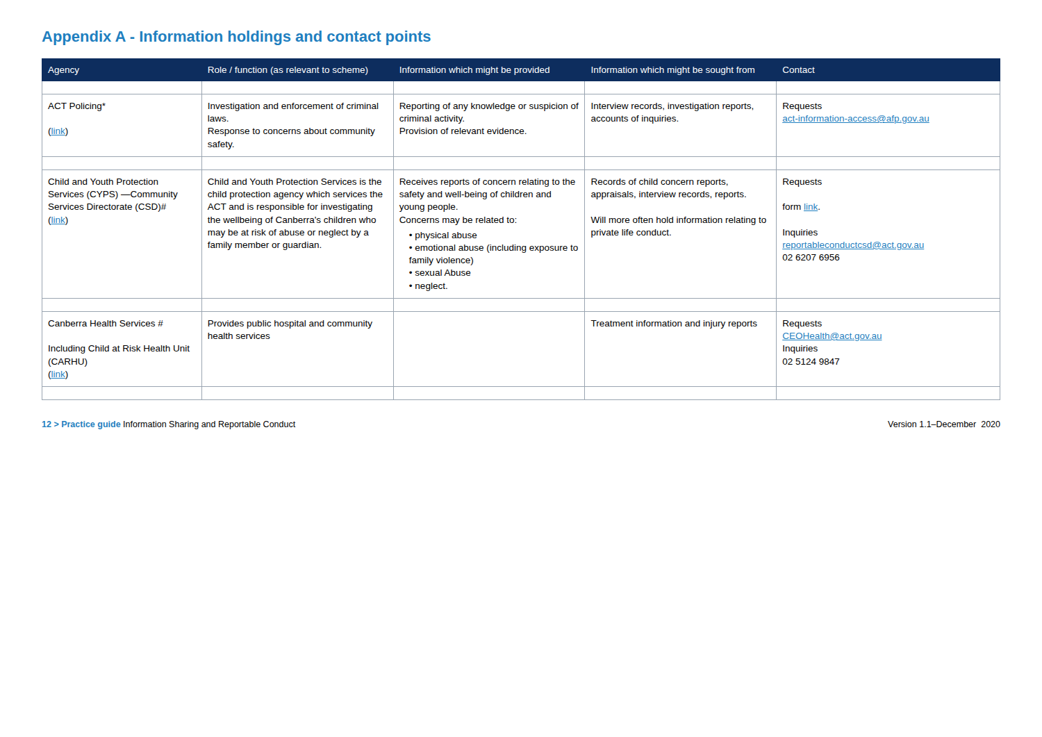Appendix A - Information holdings and contact points
| Agency | Role / function (as relevant to scheme) | Information which might be provided | Information which might be sought from | Contact |
| --- | --- | --- | --- | --- |
| ACT Policing* ( link ) | Investigation and enforcement of criminal laws. Response to concerns about community safety. | Reporting of any knowledge or suspicion of criminal activity. Provision of relevant evidence. | Interview records, investigation reports, accounts of inquiries. | Requests act-information-access@afp.gov.au |
| Child and Youth Protection Services (CYPS) —Community Services Directorate (CSD)# ( link ) | Child and Youth Protection Services is the child protection agency which services the ACT and is responsible for investigating the wellbeing of Canberra's children who may be at risk of abuse or neglect by a family member or guardian. | Receives reports of concern relating to the safety and well-being of children and young people. Concerns may be related to: physical abuse emotional abuse (including exposure to family violence) sexual Abuse neglect. | Records of child concern reports, appraisals, interview records, reports. Will more often hold information relating to private life conduct. | Requests form link . Inquiries reportableconductcsd@act.gov.au 02 6207 6956 |
| Canberra Health Services # Including Child at Risk Health Unit (CARHU) ( link ) | Provides public hospital and community health services | | Treatment information and injury reports | Requests CEOHealth@act.gov.au Inquiries 02 5124 9847 |
12 > Practice guide Information Sharing and Reportable Conduct
Version 1.1–December 2020